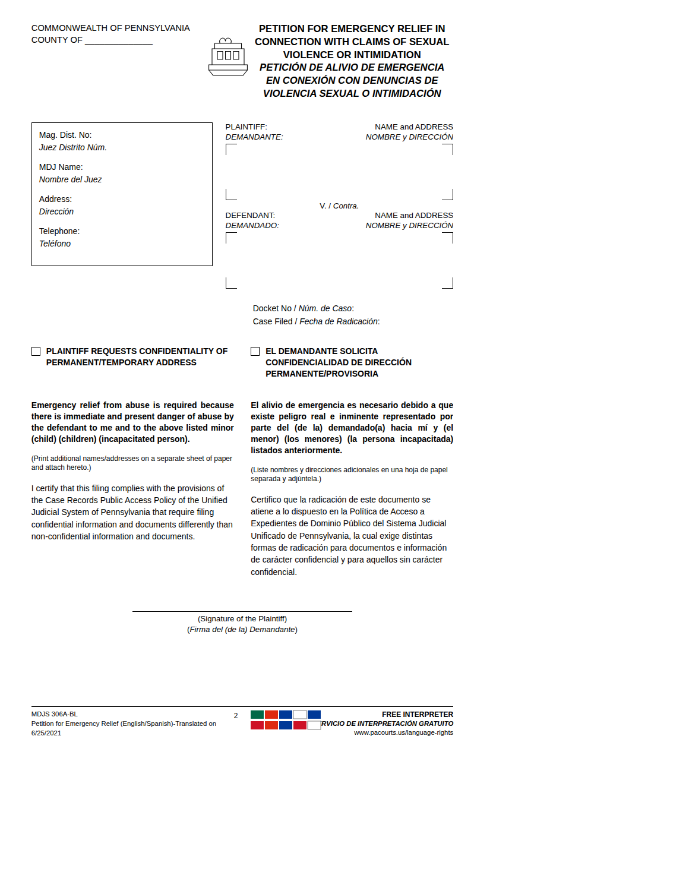COMMONWEALTH OF PENNSYLVANIA
COUNTY OF ______________
PETITION FOR EMERGENCY RELIEF IN
CONNECTION WITH CLAIMS OF SEXUAL
VIOLENCE OR INTIMIDATION
PETICIÓN DE ALIVIO DE EMERGENCIA
EN CONEXIÓN CON DENUNCIAS DE
VIOLENCIA SEXUAL O INTIMIDACIÓN
Mag. Dist. No:
Juez Distrito Núm.
MDJ Name:
Nombre del Juez
Address:
Dirección
Telephone:
Teléfono
PLAINTIFF:
DEMANDANTE:
NAME and ADDRESS
NOMBRE y DIRECCIÓN
V. / Contra.
DEFENDANT:
DEMANDADO:
NAME and ADDRESS
NOMBRE y DIRECCIÓN
Docket No / Núm. de Caso:
Case Filed / Fecha de Radicación:
PLAINTIFF REQUESTS CONFIDENTIALITY OF PERMANENT/TEMPORARY ADDRESS
EL DEMANDANTE SOLICITA CONFIDENCIALIDAD DE DIRECCIÓN PERMANENTE/PROVISORIA
Emergency relief from abuse is required because there is immediate and present danger of abuse by the defendant to me and to the above listed minor (child) (children) (incapacitated person).
(Print additional names/addresses on a separate sheet of paper and attach hereto.)
I certify that this filing complies with the provisions of the Case Records Public Access Policy of the Unified Judicial System of Pennsylvania that require filing confidential information and documents differently than non-confidential information and documents.
El alivio de emergencia es necesario debido a que existe peligro real e inminente representado por parte del (de la) demandado(a) hacia mí y (el menor) (los menores) (la persona incapacitada) listados anteriormente.
(Liste nombres y direcciones adicionales en una hoja de papel separada y adjúntela.)
Certifico que la radicación de este documento se atiene a lo dispuesto en la Política de Acceso a Expedientes de Dominio Público del Sistema Judicial Unificado de Pennsylvania, la cual exige distintas formas de radicación para documentos e información de carácter confidencial y para aquellos sin carácter confidencial.
(Signature of the Plaintiff)
(Firma del (de la) Demandante)
MDJS 306A-BL
Petition for Emergency Relief (English/Spanish)-Translated on 6/25/2021
2
FREE INTERPRETER
SERVICIO DE INTERPRETACIÓN GRATUITO
www.pacourts.us/language-rights